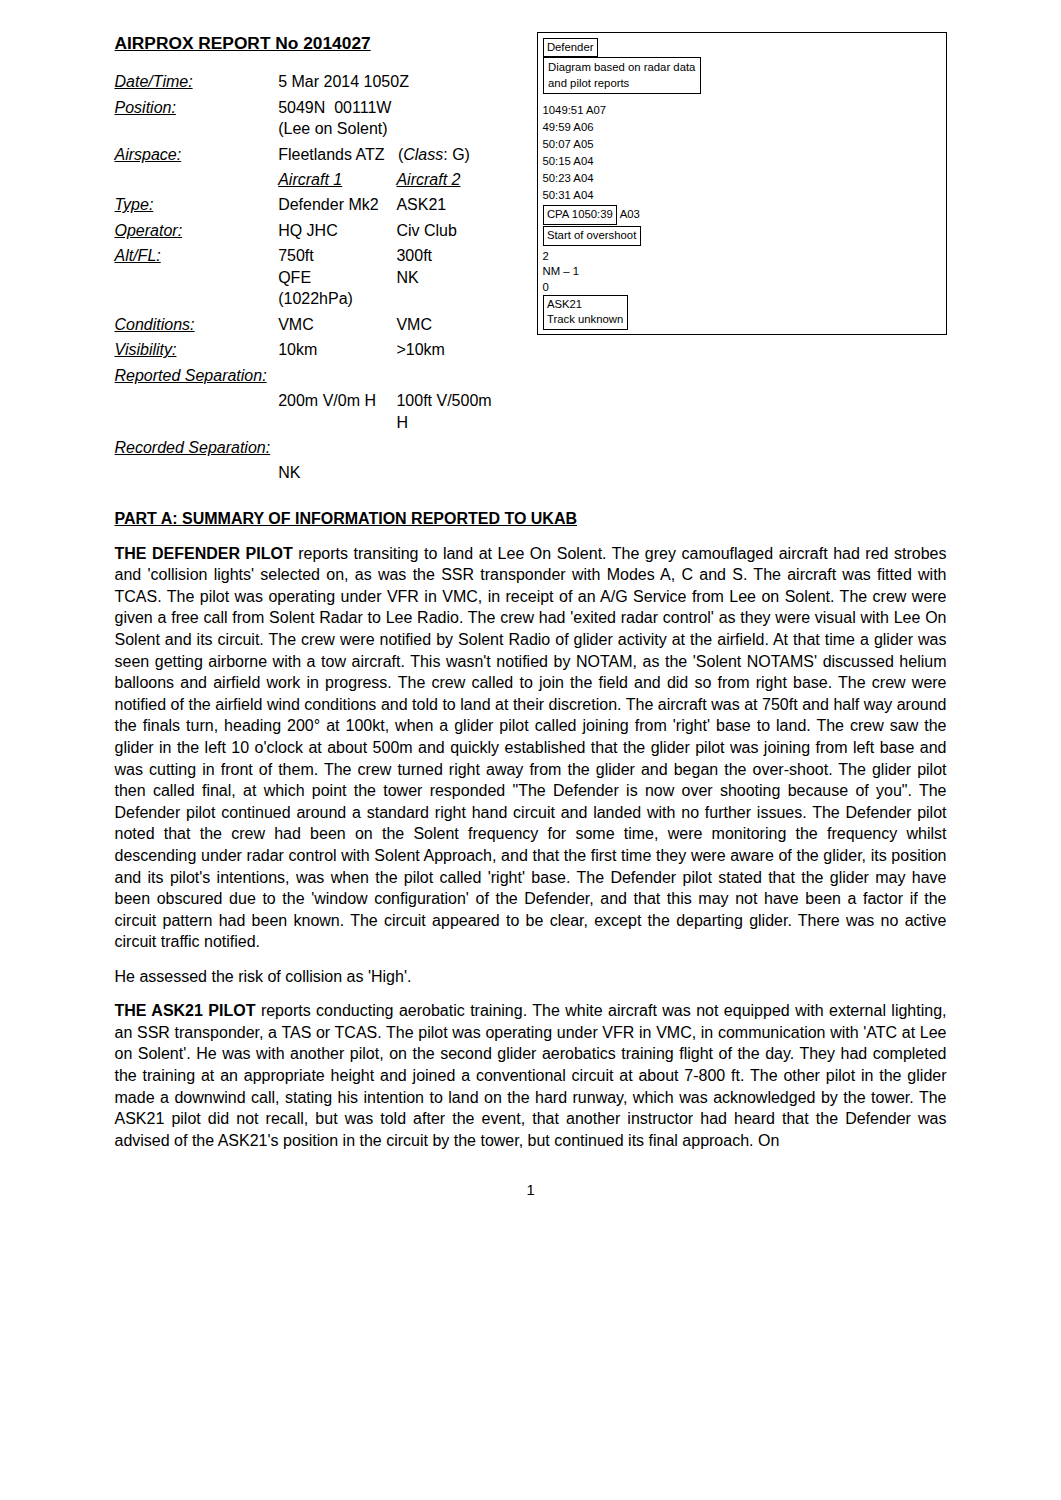AIRPROX REPORT No 2014027
| Date/Time: | 5 Mar 2014 1050Z |
| Position: | 5049N 00111W (Lee on Solent) |
| Airspace: | Fleetlands ATZ ( Class : G) |
| | Aircraft 1 | Aircraft 2 |
| Type: | Defender Mk2 | ASK21 |
| Operator: | HQ JHC | Civ Club |
| Alt/FL: | 750ft QFE (1022hPa) | 300ft NK |
| Conditions: | VMC | VMC |
| Visibility: | 10km | >10km |
| Reported Separation: | |
| | 200m V/0m H | 100ft V/500m H |
| Recorded Separation: | |
| | NK |
Defender
Diagram based on radar data
and pilot reports
1049:51 A07
49:59 A06
50:07 A05
50:15 A04
50:23 A04
50:31 A04
CPA 1050:39 A03
Start of overshoot
2
NM – 1
0
ASK21
Track unknown
PART A: SUMMARY OF INFORMATION REPORTED TO UKAB
THE DEFENDER PILOT reports transiting to land at Lee On Solent. The grey camouflaged aircraft had red strobes and 'collision lights' selected on, as was the SSR transponder with Modes A, C and S. The aircraft was fitted with TCAS. The pilot was operating under VFR in VMC, in receipt of an A/G Service from Lee on Solent. The crew were given a free call from Solent Radar to Lee Radio. The crew had 'exited radar control' as they were visual with Lee On Solent and its circuit. The crew were notified by Solent Radio of glider activity at the airfield. At that time a glider was seen getting airborne with a tow aircraft. This wasn't notified by NOTAM, as the 'Solent NOTAMS' discussed helium balloons and airfield work in progress. The crew called to join the field and did so from right base. The crew were notified of the airfield wind conditions and told to land at their discretion. The aircraft was at 750ft and half way around the finals turn, heading 200° at 100kt, when a glider pilot called joining from 'right' base to land. The crew saw the glider in the left 10 o'clock at about 500m and quickly established that the glider pilot was joining from left base and was cutting in front of them. The crew turned right away from the glider and began the over-shoot. The glider pilot then called final, at which point the tower responded "The Defender is now over shooting because of you". The Defender pilot continued around a standard right hand circuit and landed with no further issues. The Defender pilot noted that the crew had been on the Solent frequency for some time, were monitoring the frequency whilst descending under radar control with Solent Approach, and that the first time they were aware of the glider, its position and its pilot's intentions, was when the pilot called 'right' base. The Defender pilot stated that the glider may have been obscured due to the 'window configuration' of the Defender, and that this may not have been a factor if the circuit pattern had been known. The circuit appeared to be clear, except the departing glider. There was no active circuit traffic notified.
He assessed the risk of collision as 'High'.
THE ASK21 PILOT reports conducting aerobatic training. The white aircraft was not equipped with external lighting, an SSR transponder, a TAS or TCAS. The pilot was operating under VFR in VMC, in communication with 'ATC at Lee on Solent'. He was with another pilot, on the second glider aerobatics training flight of the day. They had completed the training at an appropriate height and joined a conventional circuit at about 7-800 ft. The other pilot in the glider made a downwind call, stating his intention to land on the hard runway, which was acknowledged by the tower. The ASK21 pilot did not recall, but was told after the event, that another instructor had heard that the Defender was advised of the ASK21's position in the circuit by the tower, but continued its final approach. On
1